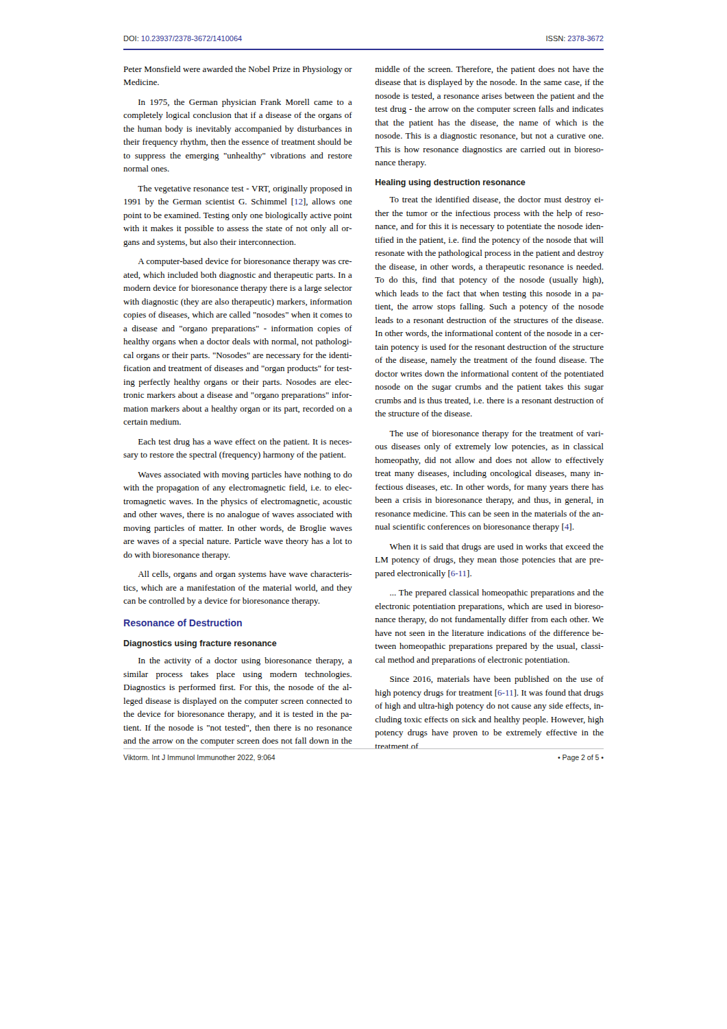DOI: 10.23937/2378-3672/1410064
ISSN: 2378-3672
Peter Monsfield were awarded the Nobel Prize in Physiology or Medicine.
In 1975, the German physician Frank Morell came to a completely logical conclusion that if a disease of the organs of the human body is inevitably accompanied by disturbances in their frequency rhythm, then the essence of treatment should be to suppress the emerging "unhealthy" vibrations and restore normal ones.
The vegetative resonance test - VRT, originally proposed in 1991 by the German scientist G. Schimmel [12], allows one point to be examined. Testing only one biologically active point with it makes it possible to assess the state of not only all organs and systems, but also their interconnection.
A computer-based device for bioresonance therapy was created, which included both diagnostic and therapeutic parts. In a modern device for bioresonance therapy there is a large selector with diagnostic (they are also therapeutic) markers, information copies of diseases, which are called "nosodes" when it comes to a disease and "organo preparations" - information copies of healthy organs when a doctor deals with normal, not pathological organs or their parts. "Nosodes" are necessary for the identification and treatment of diseases and "organ products" for testing perfectly healthy organs or their parts. Nosodes are electronic markers about a disease and "organo preparations" information markers about a healthy organ or its part, recorded on a certain medium.
Each test drug has a wave effect on the patient. It is necessary to restore the spectral (frequency) harmony of the patient.
Waves associated with moving particles have nothing to do with the propagation of any electromagnetic field, i.e. to electromagnetic waves. In the physics of electromagnetic, acoustic and other waves, there is no analogue of waves associated with moving particles of matter. In other words, de Broglie waves are waves of a special nature. Particle wave theory has a lot to do with bioresonance therapy.
All cells, organs and organ systems have wave characteristics, which are a manifestation of the material world, and they can be controlled by a device for bioresonance therapy.
Resonance of Destruction
Diagnostics using fracture resonance
In the activity of a doctor using bioresonance therapy, a similar process takes place using modern technologies. Diagnostics is performed first. For this, the nosode of the alleged disease is displayed on the computer screen connected to the device for bioresonance therapy, and it is tested in the patient. If the nosode is "not tested", then there is no resonance and the arrow on the computer screen does not fall down in the middle of the screen. Therefore, the patient does not have the disease that is displayed by the nosode. In the same case, if the nosode is tested, a resonance arises between the patient and the test drug - the arrow on the computer screen falls and indicates that the patient has the disease, the name of which is the nosode. This is a diagnostic resonance, but not a curative one. This is how resonance diagnostics are carried out in bioresonance therapy.
Healing using destruction resonance
To treat the identified disease, the doctor must destroy either the tumor or the infectious process with the help of resonance, and for this it is necessary to potentiate the nosode identified in the patient, i.e. find the potency of the nosode that will resonate with the pathological process in the patient and destroy the disease, in other words, a therapeutic resonance is needed. To do this, find that potency of the nosode (usually high), which leads to the fact that when testing this nosode in a patient, the arrow stops falling. Such a potency of the nosode leads to a resonant destruction of the structures of the disease. In other words, the informational content of the nosode in a certain potency is used for the resonant destruction of the structure of the disease, namely the treatment of the found disease. The doctor writes down the informational content of the potentiated nosode on the sugar crumbs and the patient takes this sugar crumbs and is thus treated, i.e. there is a resonant destruction of the structure of the disease.
The use of bioresonance therapy for the treatment of various diseases only of extremely low potencies, as in classical homeopathy, did not allow and does not allow to effectively treat many diseases, including oncological diseases, many infectious diseases, etc. In other words, for many years there has been a crisis in bioresonance therapy, and thus, in general, in resonance medicine. This can be seen in the materials of the annual scientific conferences on bioresonance therapy [4].
When it is said that drugs are used in works that exceed the LM potency of drugs, they mean those potencies that are prepared electronically [6-11].
... The prepared classical homeopathic preparations and the electronic potentiation preparations, which are used in bioresonance therapy, do not fundamentally differ from each other. We have not seen in the literature indications of the difference between homeopathic preparations prepared by the usual, classical method and preparations of electronic potentiation.
Since 2016, materials have been published on the use of high potency drugs for treatment [6-11]. It was found that drugs of high and ultra-high potency do not cause any side effects, including toxic effects on sick and healthy people. However, high potency drugs have proven to be extremely effective in the treatment of
Viktorm. Int J Immunol Immunother 2022, 9:064
Page 2 of 5